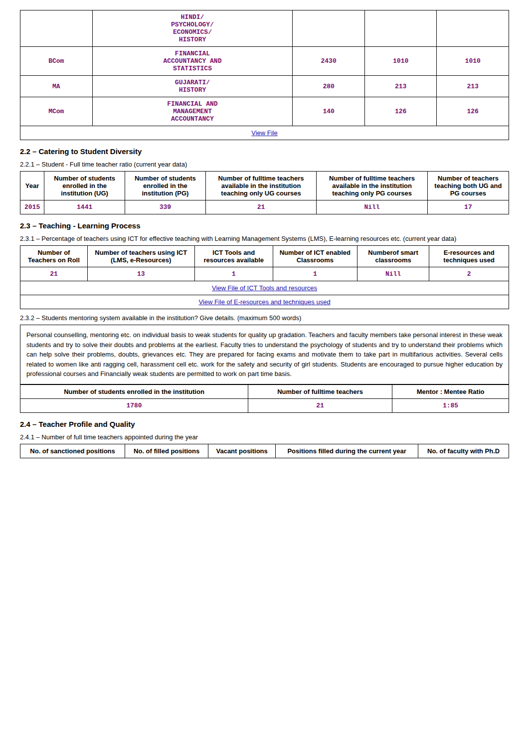| | HINDI/ PSYCHOLOGY/ ECONOMICS/ HISTORY | | | |
| BCom | FINANCIAL ACCOUNTANCY AND STATISTICS | 2430 | 1010 | 1010 |
| MA | GUJARATI/ HISTORY | 280 | 213 | 213 |
| MCom | FINANCIAL AND MANAGEMENT ACCOUNTANCY | 140 | 126 | 126 |
| View File |
2.2 – Catering to Student Diversity
2.2.1 – Student - Full time teacher ratio (current year data)
| Year | Number of students enrolled in the institution (UG) | Number of students enrolled in the institution (PG) | Number of fulltime teachers available in the institution teaching only UG courses | Number of fulltime teachers available in the institution teaching only PG courses | Number of teachers teaching both UG and PG courses |
| --- | --- | --- | --- | --- | --- |
| 2015 | 1441 | 339 | 21 | Nill | 17 |
2.3 – Teaching - Learning Process
2.3.1 – Percentage of teachers using ICT for effective teaching with Learning Management Systems (LMS), E-learning resources etc. (current year data)
| Number of Teachers on Roll | Number of teachers using ICT (LMS, e-Resources) | ICT Tools and resources available | Number of ICT enabled Classrooms | Numberof smart classrooms | E-resources and techniques used |
| --- | --- | --- | --- | --- | --- |
| 21 | 13 | 1 | 1 | Nill | 2 |
| View File of ICT Tools and resources |
| View File of E-resources and techniques used |
2.3.2 – Students mentoring system available in the institution? Give details. (maximum 500 words)
Personal counselling, mentoring etc. on individual basis to weak students for quality up gradation. Teachers and faculty members take personal interest in these weak students and try to solve their doubts and problems at the earliest. Faculty tries to understand the psychology of students and try to understand their problems which can help solve their problems, doubts, grievances etc. They are prepared for facing exams and motivate them to take part in multifarious activities. Several cells related to women like anti ragging cell, harassment cell etc. work for the safety and security of girl students. Students are encouraged to pursue higher education by professional courses and Financially weak students are permitted to work on part time basis.
| Number of students enrolled in the institution | Number of fulltime teachers | Mentor : Mentee Ratio |
| --- | --- | --- |
| 1780 | 21 | 1:85 |
2.4 – Teacher Profile and Quality
2.4.1 – Number of full time teachers appointed during the year
| No. of sanctioned positions | No. of filled positions | Vacant positions | Positions filled during the current year | No. of faculty with Ph.D |
| --- | --- | --- | --- | --- |